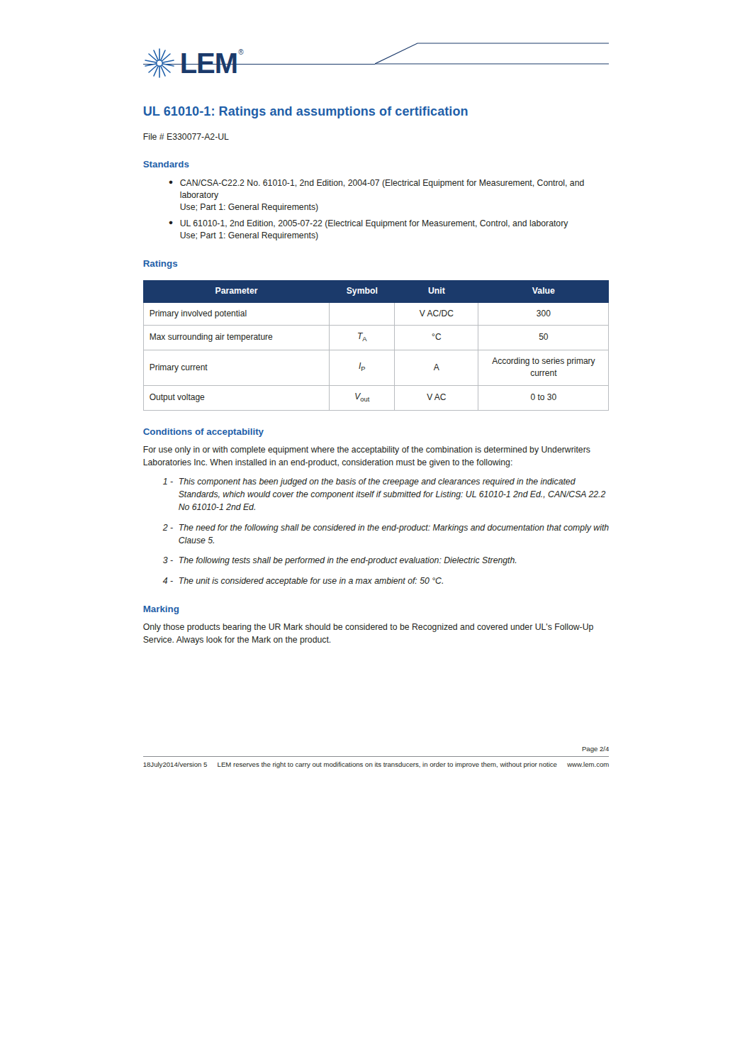LEM®
UL 61010-1: Ratings and assumptions of certification
File # E330077-A2-UL
Standards
CAN/CSA-C22.2 No. 61010-1, 2nd Edition, 2004-07 (Electrical Equipment for Measurement, Control, and laboratory Use; Part 1: General Requirements)
UL 61010-1, 2nd Edition, 2005-07-22 (Electrical Equipment for Measurement, Control, and laboratory Use; Part 1: General Requirements)
Ratings
| Parameter | Symbol | Unit | Value |
| --- | --- | --- | --- |
| Primary involved potential | | V AC/DC | 300 |
| Max surrounding air temperature | T A | °C | 50 |
| Primary current | I P | A | According to series primary current |
| Output voltage | V out | V AC | 0 to 30 |
Conditions of acceptability
For use only in or with complete equipment where the acceptability of the combination is determined by Underwriters Laboratories Inc. When installed in an end-product, consideration must be given to the following:
This component has been judged on the basis of the creepage and clearances required in the indicated Standards, which would cover the component itself if submitted for Listing: UL 61010-1 2nd Ed., CAN/CSA 22.2 No 61010-1 2nd Ed.
The need for the following shall be considered in the end-product: Markings and documentation that comply with Clause 5.
The following tests shall be performed in the end-product evaluation: Dielectric Strength.
The unit is considered acceptable for use in a max ambient of: 50 °C.
Marking
Only those products bearing the UR Mark should be considered to be Recognized and covered under UL's Follow-Up Service. Always look for the Mark on the product.
Page 2/4
18July2014/version 5
LEM reserves the right to carry out modifications on its transducers, in order to improve them, without prior notice
www.lem.com